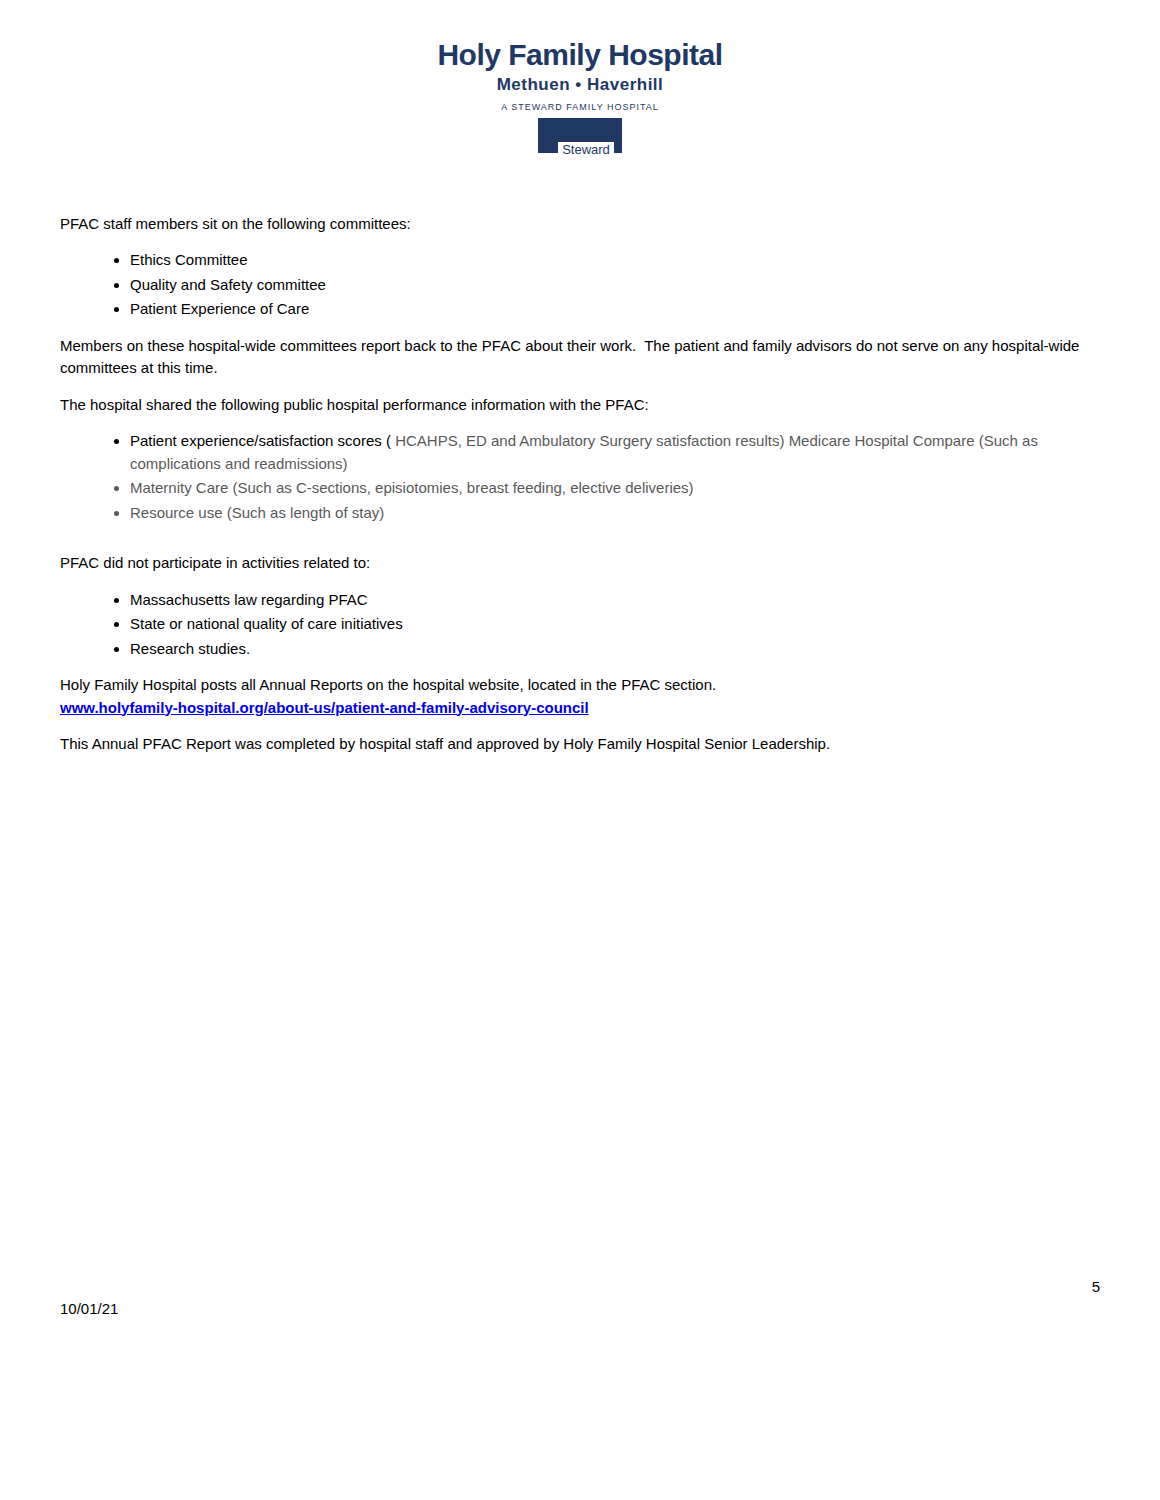Holy Family Hospital
Methuen • Haverhill
A STEWARD FAMILY HOSPITAL
Steward
PFAC staff members sit on the following committees:
Ethics Committee
Quality and Safety committee
Patient Experience of Care
Members on these hospital-wide committees report back to the PFAC about their work. The patient and family advisors do not serve on any hospital-wide committees at this time.
The hospital shared the following public hospital performance information with the PFAC:
Patient experience/satisfaction scores ( HCAHPS, ED and Ambulatory Surgery satisfaction results) Medicare Hospital Compare (Such as complications and readmissions)
Maternity Care (Such as C-sections, episiotomies, breast feeding, elective deliveries)
Resource use (Such as length of stay)
PFAC did not participate in activities related to:
Massachusetts law regarding PFAC
State or national quality of care initiatives
Research studies.
Holy Family Hospital posts all Annual Reports on the hospital website, located in the PFAC section.
www.holyfamily-hospital.org/about-us/patient-and-family-advisory-council
This Annual PFAC Report was completed by hospital staff and approved by Holy Family Hospital Senior Leadership.
5
10/01/21